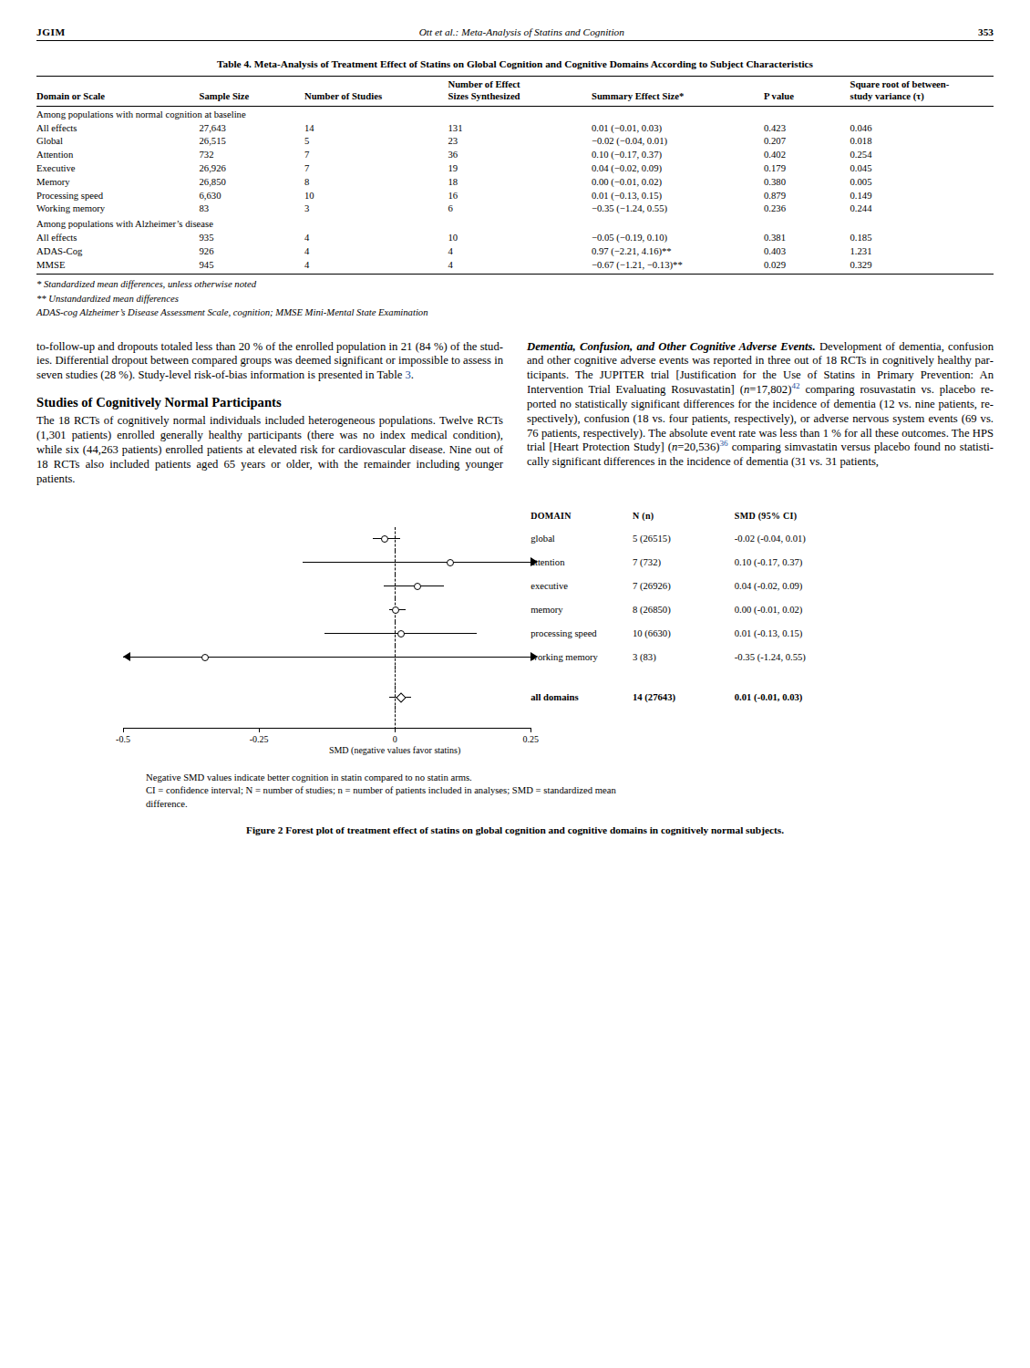JGIM
Ott et al.: Meta-Analysis of Statins and Cognition
353
Table 4. Meta-Analysis of Treatment Effect of Statins on Global Cognition and Cognitive Domains According to Subject Characteristics
| Domain or Scale | Sample Size | Number of Studies | Number of Effect Sizes Synthesized | Summary Effect Size* | P value | Square root of between- study variance (τ) |
| --- | --- | --- | --- | --- | --- | --- |
| Among populations with normal cognition at baseline |
| All effects | 27,643 | 14 | 131 | 0.01 (−0.01, 0.03) | 0.423 | 0.046 |
| Global | 26,515 | 5 | 23 | −0.02 (−0.04, 0.01) | 0.207 | 0.018 |
| Attention | 732 | 7 | 36 | 0.10 (−0.17, 0.37) | 0.402 | 0.254 |
| Executive | 26,926 | 7 | 19 | 0.04 (−0.02, 0.09) | 0.179 | 0.045 |
| Memory | 26,850 | 8 | 18 | 0.00 (−0.01, 0.02) | 0.380 | 0.005 |
| Processing speed | 6,630 | 10 | 16 | 0.01 (−0.13, 0.15) | 0.879 | 0.149 |
| Working memory | 83 | 3 | 6 | −0.35 (−1.24, 0.55) | 0.236 | 0.244 |
| Among populations with Alzheimer’s disease |
| All effects | 935 | 4 | 10 | −0.05 (−0.19, 0.10) | 0.381 | 0.185 |
| ADAS-Cog | 926 | 4 | 4 | 0.97 (−2.21, 4.16)** | 0.403 | 1.231 |
| MMSE | 945 | 4 | 4 | −0.67 (−1.21, −0.13)** | 0.029 | 0.329 |
* Standardized mean differences, unless otherwise noted
** Unstandardized mean differences
ADAS-cog Alzheimer’s Disease Assessment Scale, cognition; MMSE Mini-Mental State Examination
to-follow-up and dropouts totaled less than 20 % of the enrolled population in 21 (84 %) of the studies. Differential dropout between compared groups was deemed significant or impossible to assess in seven studies (28 %). Study-level risk-of-bias information is presented in Table 3.
Studies of Cognitively Normal Participants
The 18 RCTs of cognitively normal individuals included heterogeneous populations. Twelve RCTs (1,301 patients) enrolled generally healthy participants (there was no index medical condition), while six (44,263 patients) enrolled patients at elevated risk for cardiovascular disease. Nine out of 18 RCTs also included patients aged 65 years or older, with the remainder including younger patients.
Dementia, Confusion, and Other Cognitive Adverse Events. Development of dementia, confusion and other cognitive adverse events was reported in three out of 18 RCTs in cognitively healthy participants. The JUPITER trial [Justification for the Use of Statins in Primary Prevention: An Intervention Trial Evaluating Rosuvastatin] (n=17,802)42 comparing rosuvastatin vs. placebo reported no statistically significant differences for the incidence of dementia (12 vs. nine patients, respectively), confusion (18 vs. four patients, respectively), or adverse nervous system events (69 vs. 76 patients, respectively). The absolute event rate was less than 1 % for all these outcomes. The HPS trial [Heart Protection Study] (n=20,536)36 comparing simvastatin versus placebo found no statistically significant differences in the incidence of dementia (31 vs. 31 patients,
DOMAIN
N (n)
SMD (95% CI)
global
5 (26515)
-0.02 (-0.04, 0.01)
attention
7 (732)
0.10 (-0.17, 0.37)
executive
7 (26926)
0.04 (-0.02, 0.09)
memory
8 (26850)
0.00 (-0.01, 0.02)
processing speed
10 (6630)
0.01 (-0.13, 0.15)
working memory
3 (83)
-0.35 (-1.24, 0.55)
all domains
14 (27643)
0.01 (-0.01, 0.03)
-0.5
-0.25
0
0.25
SMD (negative values favor statins)
Negative SMD values indicate better cognition in statin compared to no statin arms.
CI = confidence interval; N = number of studies; n = number of patients included in analyses; SMD = standardized mean
difference.
Figure 2 Forest plot of treatment effect of statins on global cognition and cognitive domains in cognitively normal subjects.